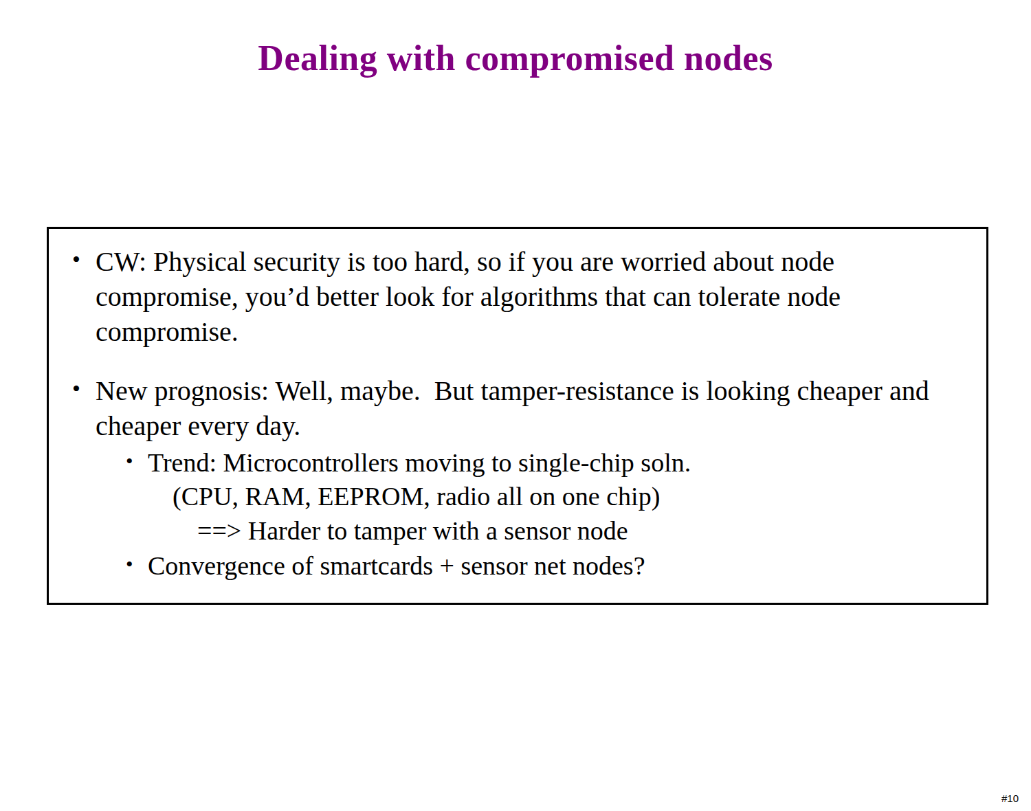Dealing with compromised nodes
CW: Physical security is too hard, so if you are worried about node compromise, you’d better look for algorithms that can tolerate node compromise.
New prognosis: Well, maybe. But tamper-resistance is looking cheaper and cheaper every day.
Trend: Microcontrollers moving to single-chip soln. (CPU, RAM, EEPROM, radio all on one chip) ==> Harder to tamper with a sensor node
Convergence of smartcards + sensor net nodes?
#10